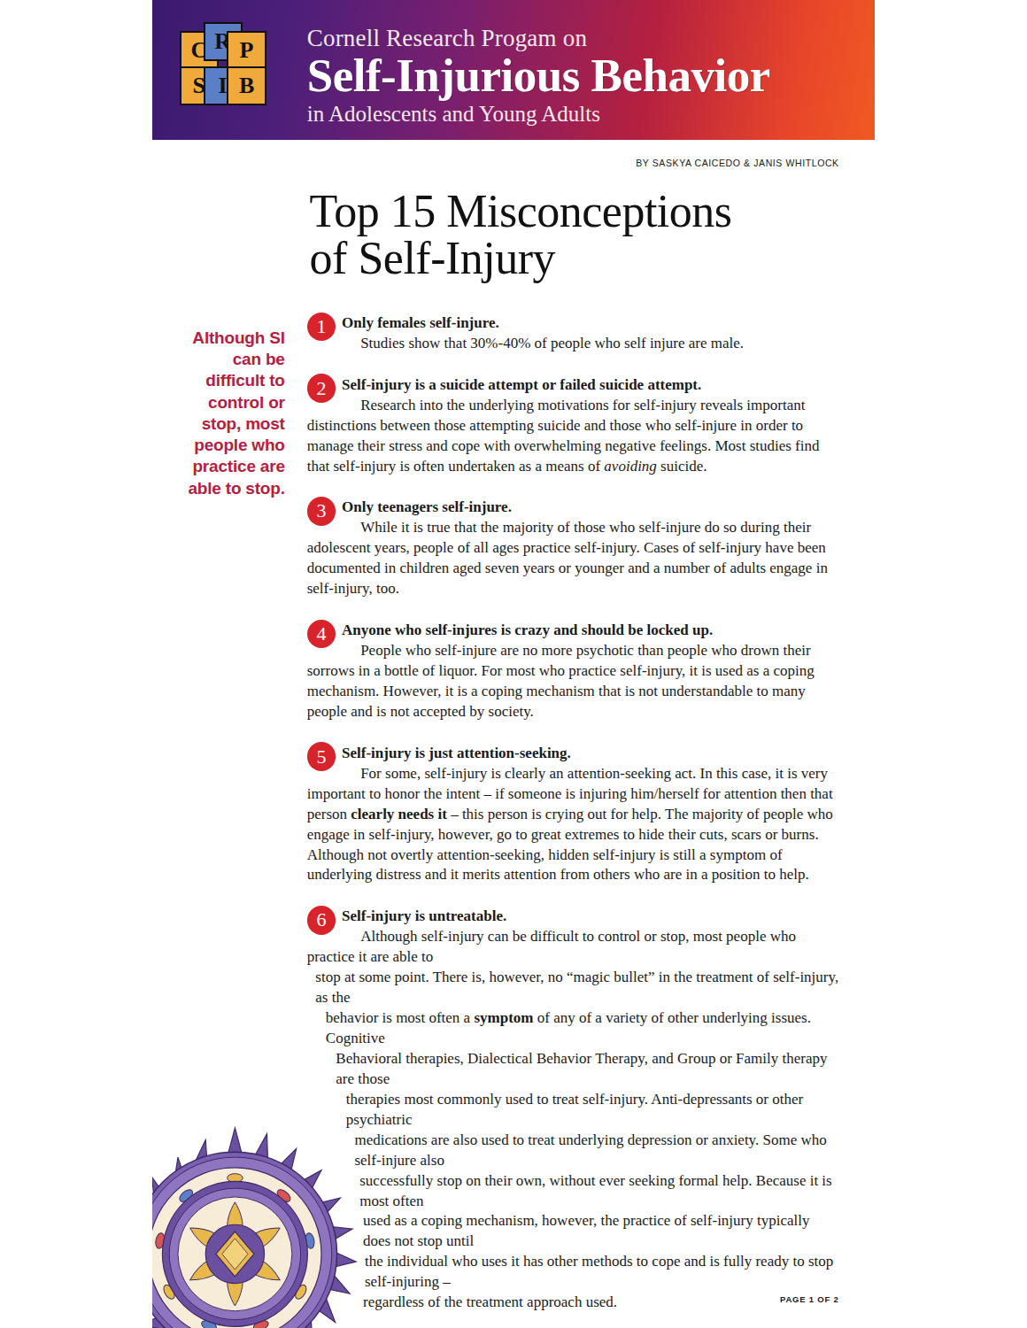C
R
P
S
I
B
Cornell Research Progam on
Self-Injurious Behavior
in Adolescents and Young Adults
BY SASKYA CAICEDO & JANIS WHITLOCK
Top 15 Misconceptions
of Self-Injury
Although SI can be difficult to control or stop, most people who practice are able to stop.
1
Only females self-injure. Studies show that 30%-40% of people who self injure are male.
2
Self-injury is a suicide attempt or failed suicide attempt. Research into the underlying motivations for self-injury reveals important distinctions between those attempting suicide and those who self-injure in order to manage their stress and cope with overwhelming negative feelings. Most studies find that self-injury is often undertaken as a means of avoiding suicide.
3
Only teenagers self-injure. While it is true that the majority of those who self-injure do so during their adolescent years, people of all ages practice self-injury. Cases of self-injury have been documented in children aged seven years or younger and a number of adults engage in self-injury, too.
4
Anyone who self-injures is crazy and should be locked up. People who self-injure are no more psychotic than people who drown their sorrows in a bottle of liquor. For most who practice self-injury, it is used as a coping mechanism. However, it is a coping mechanism that is not understandable to many people and is not accepted by society.
5
Self-injury is just attention-seeking. For some, self-injury is clearly an attention-seeking act. In this case, it is very important to honor the intent – if someone is injuring him/herself for attention then that person clearly needs it – this person is crying out for help. The majority of people who engage in self-injury, however, go to great extremes to hide their cuts, scars or burns. Although not overtly attention-seeking, hidden self-injury is still a symptom of underlying distress and it merits attention from others who are in a position to help.
6
Self-injury is untreatable.
Although self-injury can be difficult to control or stop, most people who practice it are able to stop at some point. There is, however, no “magic bullet” in the treatment of self-injury, as the behavior is most often a symptom of any of a variety of other underlying issues. Cognitive Behavioral therapies, Dialectical Behavior Therapy, and Group or Family therapy are those therapies most commonly used to treat self-injury. Anti-depressants or other psychiatric medications are also used to treat underlying depression or anxiety. Some who self-injure also successfully stop on their own, without ever seeking formal help. Because it is most often used as a coping mechanism, however, the practice of self-injury typically does not stop until the individual who uses it has other methods to cope and is fully ready to stop self-injuring – regardless of the treatment approach used.
PAGE 1 OF 2